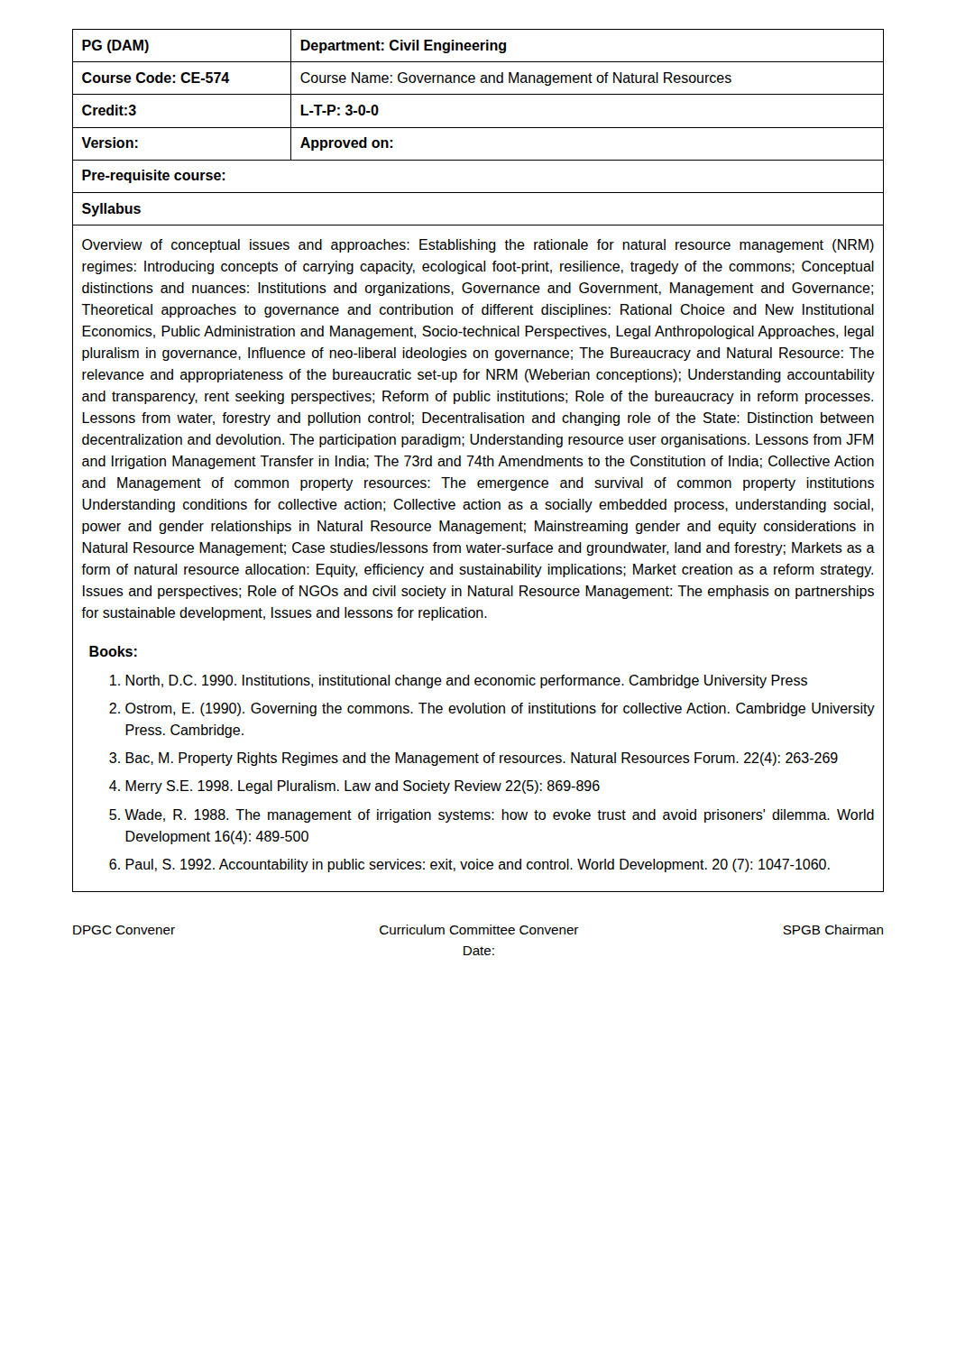| PG (DAM) | Department: Civil Engineering |
| Course Code: CE-574 | Course Name: Governance and Management of Natural Resources |
| Credit:3 | L-T-P: 3-0-0 |
| Version: | Approved on: |
| Pre-requisite course: |
Syllabus
Overview of conceptual issues and approaches: Establishing the rationale for natural resource management (NRM) regimes: Introducing concepts of carrying capacity, ecological foot-print, resilience, tragedy of the commons; Conceptual distinctions and nuances: Institutions and organizations, Governance and Government, Management and Governance; Theoretical approaches to governance and contribution of different disciplines: Rational Choice and New Institutional Economics, Public Administration and Management, Socio-technical Perspectives, Legal Anthropological Approaches, legal pluralism in governance, Influence of neo-liberal ideologies on governance; The Bureaucracy and Natural Resource: The relevance and appropriateness of the bureaucratic set-up for NRM (Weberian conceptions); Understanding accountability and transparency, rent seeking perspectives; Reform of public institutions; Role of the bureaucracy in reform processes. Lessons from water, forestry and pollution control; Decentralisation and changing role of the State: Distinction between decentralization and devolution. The participation paradigm; Understanding resource user organisations. Lessons from JFM and Irrigation Management Transfer in India; The 73rd and 74th Amendments to the Constitution of India; Collective Action and Management of common property resources: The emergence and survival of common property institutions Understanding conditions for collective action; Collective action as a socially embedded process, understanding social, power and gender relationships in Natural Resource Management; Mainstreaming gender and equity considerations in Natural Resource Management; Case studies/lessons from water-surface and groundwater, land and forestry; Markets as a form of natural resource allocation: Equity, efficiency and sustainability implications; Market creation as a reform strategy. Issues and perspectives; Role of NGOs and civil society in Natural Resource Management: The emphasis on partnerships for sustainable development, Issues and lessons for replication.
Books:
North, D.C. 1990. Institutions, institutional change and economic performance. Cambridge University Press
Ostrom, E. (1990). Governing the commons. The evolution of institutions for collective Action. Cambridge University Press. Cambridge.
Bac, M. Property Rights Regimes and the Management of resources. Natural Resources Forum. 22(4): 263-269
Merry S.E. 1998. Legal Pluralism. Law and Society Review 22(5): 869-896
Wade, R. 1988. The management of irrigation systems: how to evoke trust and avoid prisoners' dilemma. World Development 16(4): 489-500
Paul, S. 1992. Accountability in public services: exit, voice and control. World Development. 20 (7): 1047-1060.
DPGC Convener
Curriculum Committee Convener
Date:
SPGB Chairman